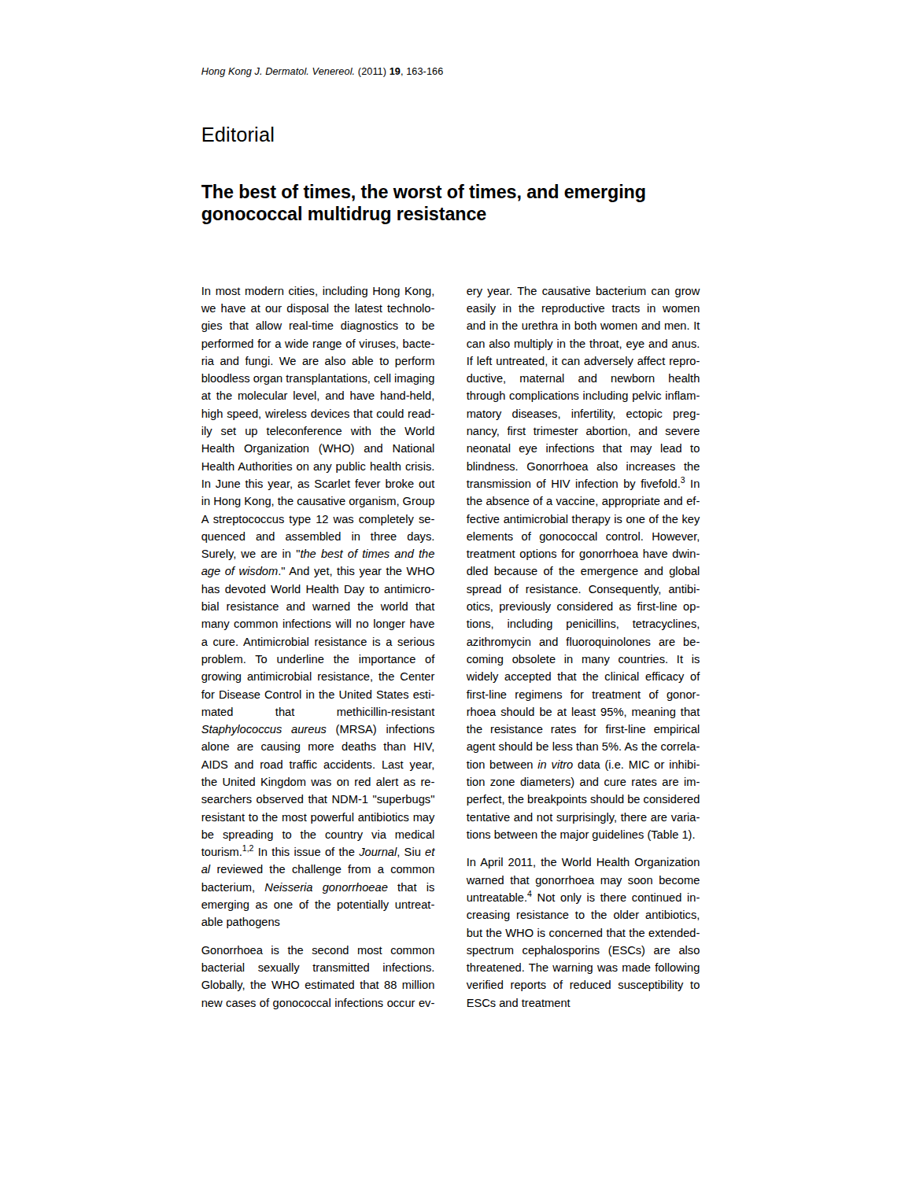Hong Kong J. Dermatol. Venereol. (2011) 19, 163-166
Editorial
The best of times, the worst of times, and emerging gonococcal multidrug resistance
In most modern cities, including Hong Kong, we have at our disposal the latest technologies that allow real-time diagnostics to be performed for a wide range of viruses, bacteria and fungi. We are also able to perform bloodless organ transplantations, cell imaging at the molecular level, and have hand-held, high speed, wireless devices that could readily set up teleconference with the World Health Organization (WHO) and National Health Authorities on any public health crisis. In June this year, as Scarlet fever broke out in Hong Kong, the causative organism, Group A streptococcus type 12 was completely sequenced and assembled in three days. Surely, we are in "the best of times and the age of wisdom." And yet, this year the WHO has devoted World Health Day to antimicrobial resistance and warned the world that many common infections will no longer have a cure. Antimicrobial resistance is a serious problem. To underline the importance of growing antimicrobial resistance, the Center for Disease Control in the United States estimated that methicillin-resistant Staphylococcus aureus (MRSA) infections alone are causing more deaths than HIV, AIDS and road traffic accidents. Last year, the United Kingdom was on red alert as researchers observed that NDM-1 "superbugs" resistant to the most powerful antibiotics may be spreading to the country via medical tourism.1,2 In this issue of the Journal, Siu et al reviewed the challenge from a common bacterium, Neisseria gonorrhoeae that is emerging as one of the potentially untreatable pathogens
Gonorrhoea is the second most common bacterial sexually transmitted infections. Globally, the WHO estimated that 88 million new cases of gonococcal infections occur every year. The causative bacterium can grow easily in the reproductive tracts in women and in the urethra in both women and men. It can also multiply in the throat, eye and anus. If left untreated, it can adversely affect reproductive, maternal and newborn health through complications including pelvic inflammatory diseases, infertility, ectopic pregnancy, first trimester abortion, and severe neonatal eye infections that may lead to blindness. Gonorrhoea also increases the transmission of HIV infection by fivefold.3 In the absence of a vaccine, appropriate and effective antimicrobial therapy is one of the key elements of gonococcal control. However, treatment options for gonorrhoea have dwindled because of the emergence and global spread of resistance. Consequently, antibiotics, previously considered as first-line options, including penicillins, tetracyclines, azithromycin and fluoroquinolones are becoming obsolete in many countries. It is widely accepted that the clinical efficacy of first-line regimens for treatment of gonorrhoea should be at least 95%, meaning that the resistance rates for first-line empirical agent should be less than 5%. As the correlation between in vitro data (i.e. MIC or inhibition zone diameters) and cure rates are imperfect, the breakpoints should be considered tentative and not surprisingly, there are variations between the major guidelines (Table 1).
In April 2011, the World Health Organization warned that gonorrhoea may soon become untreatable.4 Not only is there continued increasing resistance to the older antibiotics, but the WHO is concerned that the extended-spectrum cephalosporins (ESCs) are also threatened. The warning was made following verified reports of reduced susceptibility to ESCs and treatment